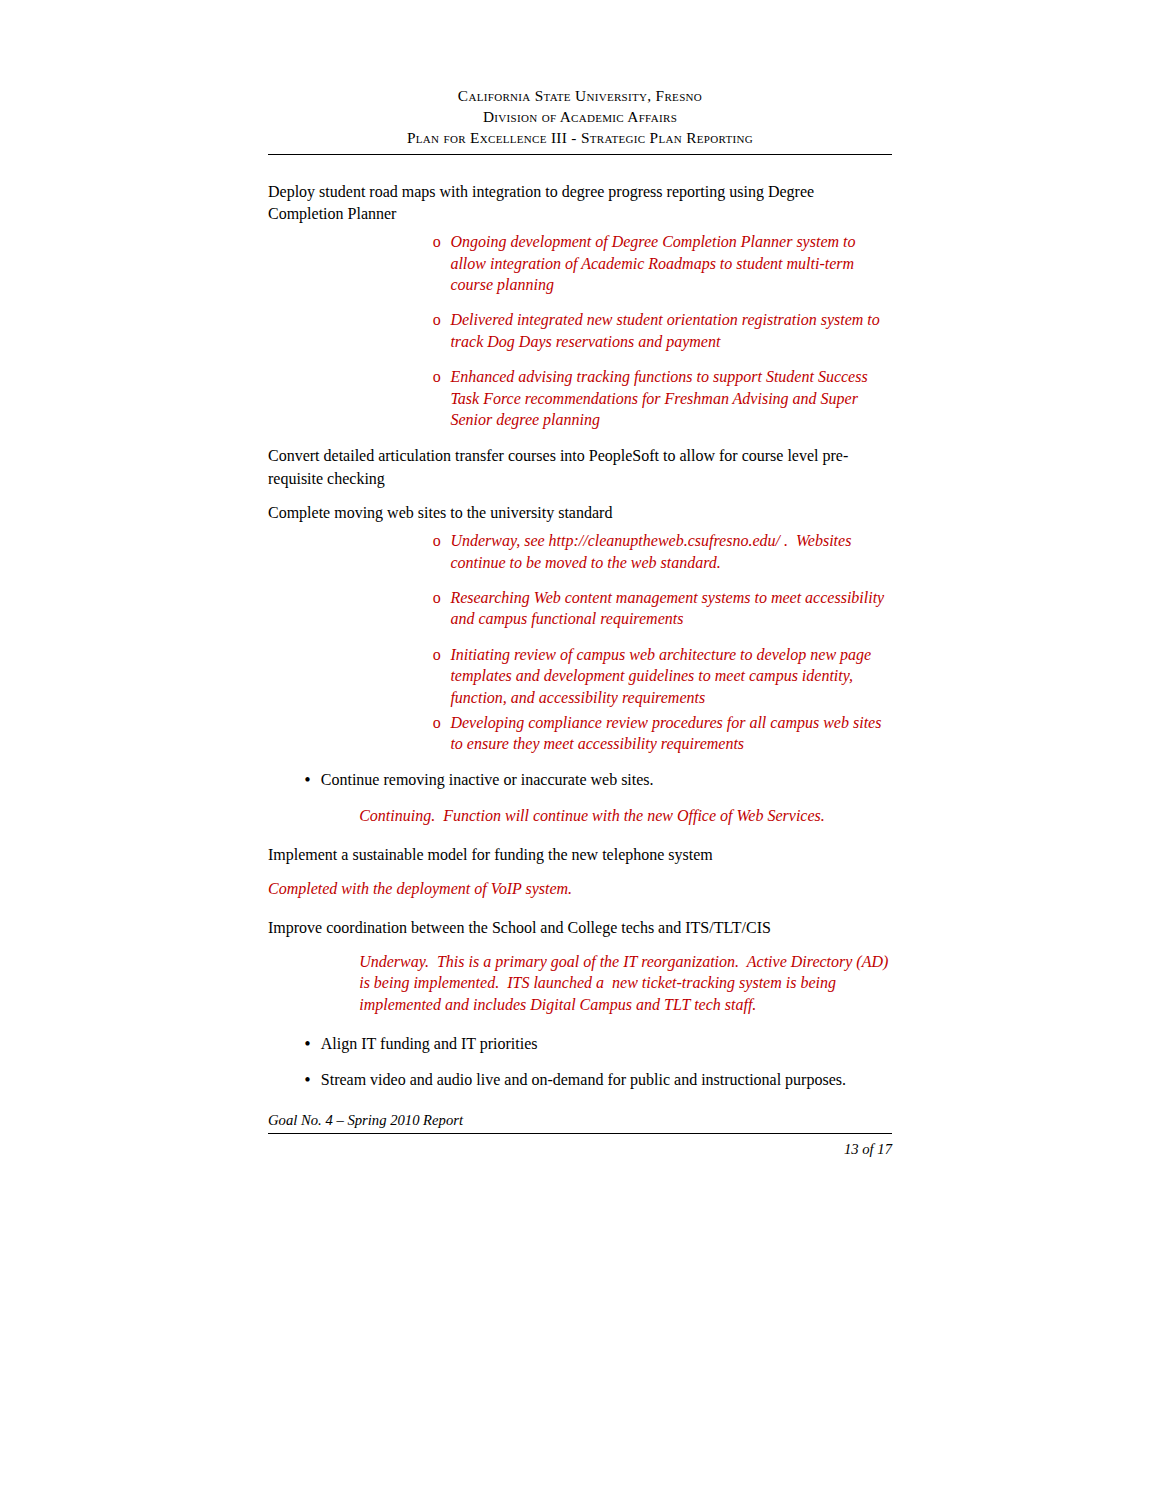California State University, Fresno
Division of Academic Affairs
Plan for Excellence III - Strategic Plan Reporting
Deploy student road maps with integration to degree progress reporting using Degree Completion Planner
Ongoing development of Degree Completion Planner system to allow integration of Academic Roadmaps to student multi-term course planning
Delivered integrated new student orientation registration system to track Dog Days reservations and payment
Enhanced advising tracking functions to support Student Success Task Force recommendations for Freshman Advising and Super Senior degree planning
Convert detailed articulation transfer courses into PeopleSoft to allow for course level pre-requisite checking
Complete moving web sites to the university standard
Underway, see http://cleanuptheweb.csufresno.edu/ . Websites continue to be moved to the web standard.
Researching Web content management systems to meet accessibility and campus functional requirements
Initiating review of campus web architecture to develop new page templates and development guidelines to meet campus identity, function, and accessibility requirements
Developing compliance review procedures for all campus web sites to ensure they meet accessibility requirements
Continue removing inactive or inaccurate web sites.
Continuing. Function will continue with the new Office of Web Services.
Implement a sustainable model for funding the new telephone system
Completed with the deployment of VoIP system.
Improve coordination between the School and College techs and ITS/TLT/CIS
Underway. This is a primary goal of the IT reorganization. Active Directory (AD) is being implemented. ITS launched a new ticket-tracking system is being implemented and includes Digital Campus and TLT tech staff.
Align IT funding and IT priorities
Stream video and audio live and on-demand for public and instructional purposes.
Goal No. 4 – Spring 2010 Report
13 of 17